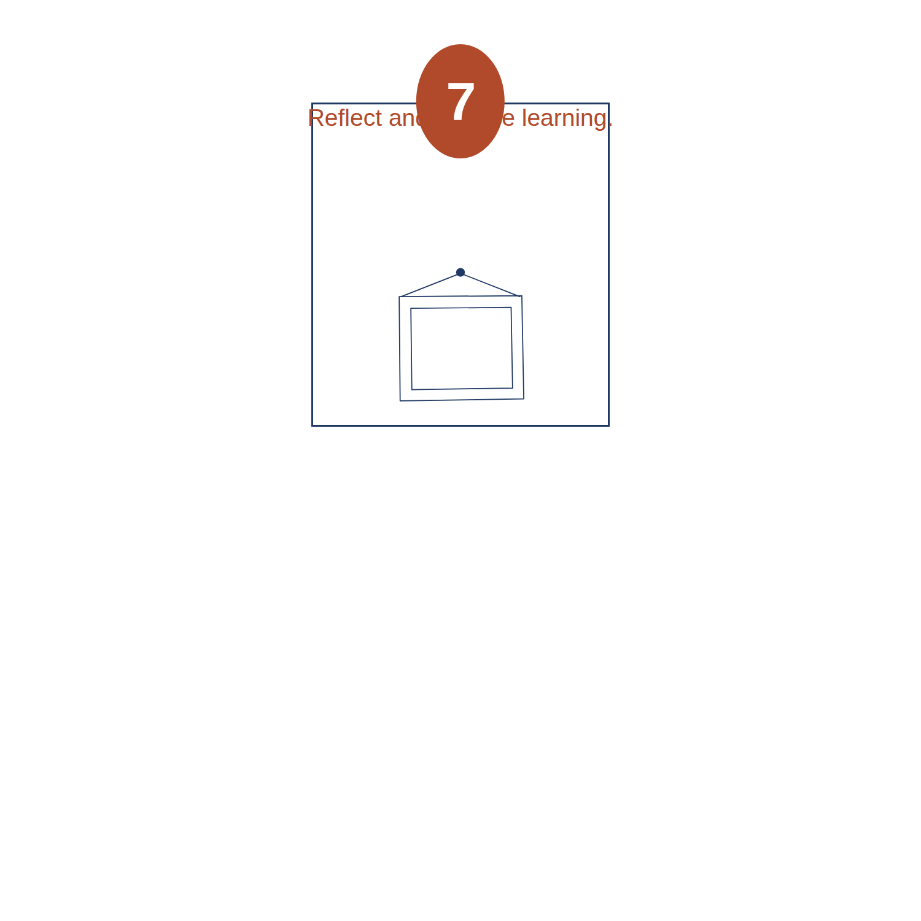7
Reflect and capture learning.